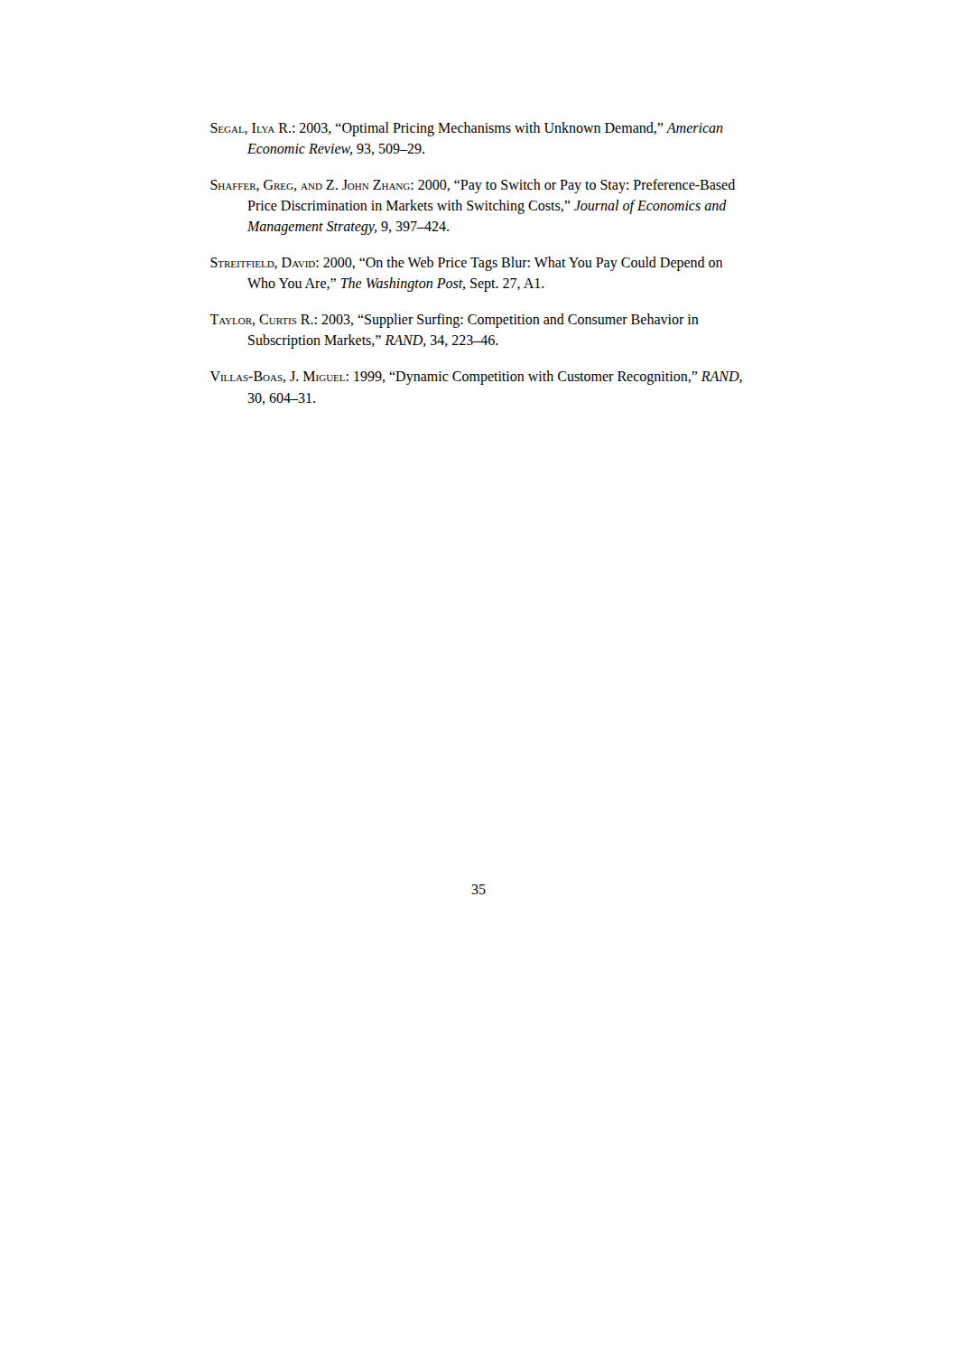Segal, Ilya R.: 2003, “Optimal Pricing Mechanisms with Unknown Demand,” American Economic Review, 93, 509–29.
Shaffer, Greg, and Z. John Zhang: 2000, “Pay to Switch or Pay to Stay: Preference-Based Price Discrimination in Markets with Switching Costs,” Journal of Economics and Management Strategy, 9, 397–424.
Streitfield, David: 2000, “On the Web Price Tags Blur: What You Pay Could Depend on Who You Are,” The Washington Post, Sept. 27, A1.
Taylor, Curtis R.: 2003, “Supplier Surfing: Competition and Consumer Behavior in Subscription Markets,” RAND, 34, 223–46.
Villas-Boas, J. Miguel: 1999, “Dynamic Competition with Customer Recognition,” RAND, 30, 604–31.
35